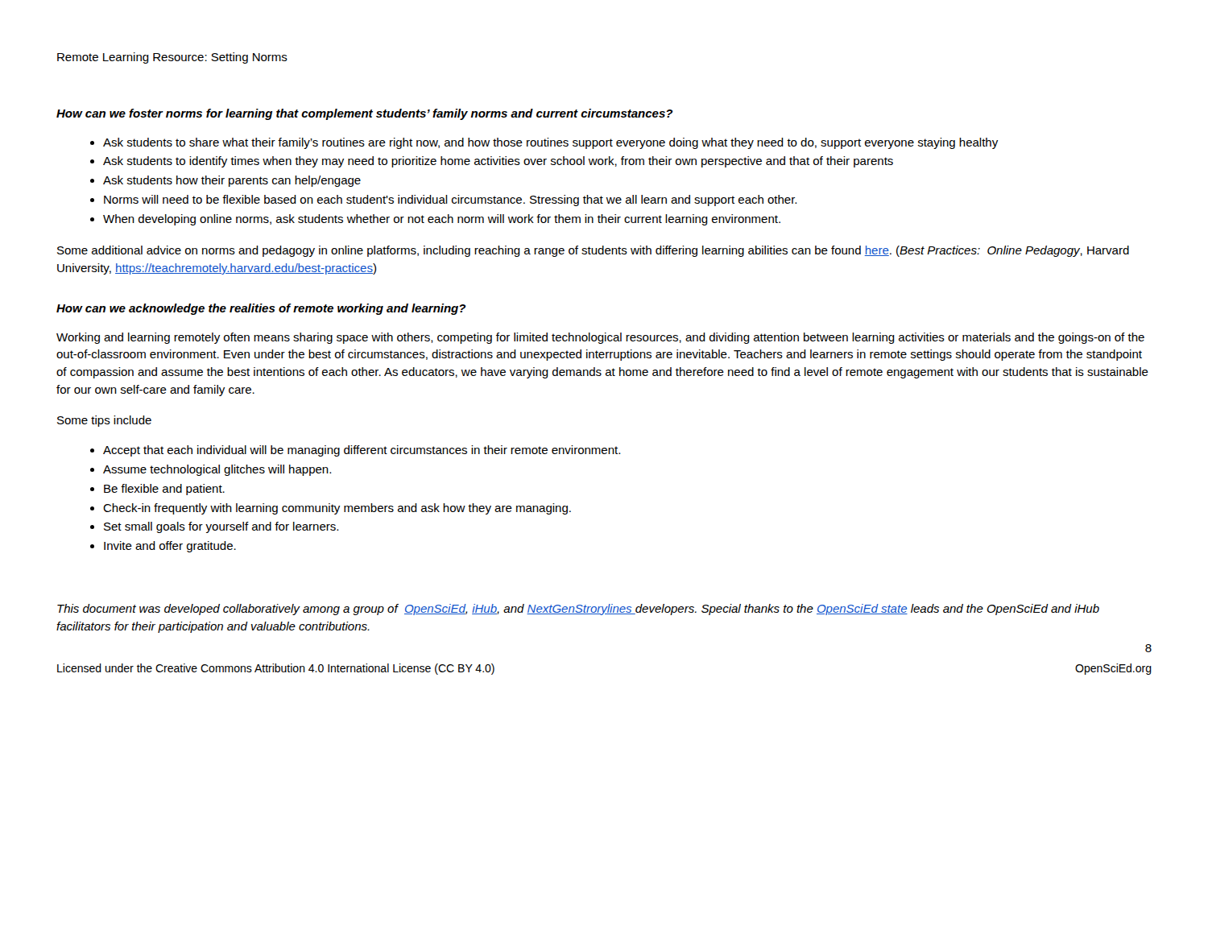Remote Learning Resource: Setting Norms
How can we foster norms for learning that complement students’ family norms and current circumstances?
Ask students to share what their family’s routines are right now, and how those routines support everyone doing what they need to do, support everyone staying healthy
Ask students to identify times when they may need to prioritize home activities over school work, from their own perspective and that of their parents
Ask students how their parents can help/engage
Norms will need to be flexible based on each student's individual circumstance. Stressing that we all learn and support each other.
When developing online norms, ask students whether or not each norm will work for them in their current learning environment.
Some additional advice on norms and pedagogy in online platforms, including reaching a range of students with differing learning abilities can be found here. (Best Practices: Online Pedagogy, Harvard University, https://teachremotely.harvard.edu/best-practices)
How can we acknowledge the realities of remote working and learning?
Working and learning remotely often means sharing space with others, competing for limited technological resources, and dividing attention between learning activities or materials and the goings-on of the out-of-classroom environment. Even under the best of circumstances, distractions and unexpected interruptions are inevitable. Teachers and learners in remote settings should operate from the standpoint of compassion and assume the best intentions of each other. As educators, we have varying demands at home and therefore need to find a level of remote engagement with our students that is sustainable for our own self-care and family care.
Some tips include
Accept that each individual will be managing different circumstances in their remote environment.
Assume technological glitches will happen.
Be flexible and patient.
Check-in frequently with learning community members and ask how they are managing.
Set small goals for yourself and for learners.
Invite and offer gratitude.
This document was developed collaboratively among a group of OpenSciEd, iHub, and NextGenStrorylines developers. Special thanks to the OpenSciEd state leads and the OpenSciEd and iHub facilitators for their participation and valuable contributions.
8
Licensed under the Creative Commons Attribution 4.0 International License (CC BY 4.0) OpenSciEd.org